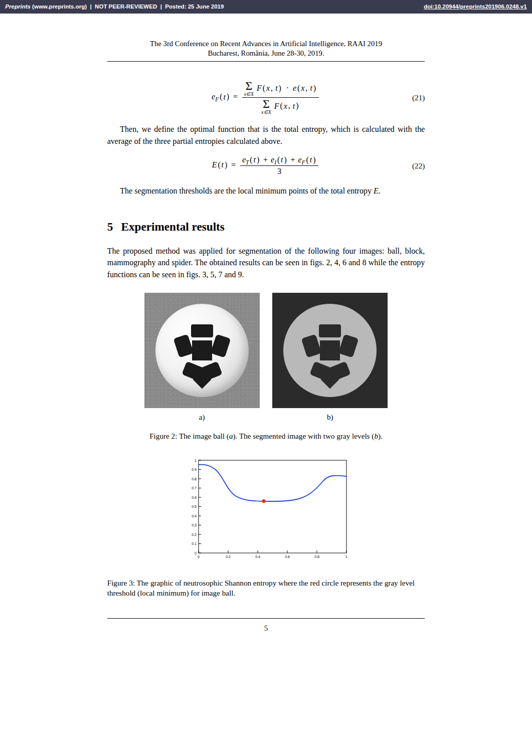Preprints (www.preprints.org) | NOT PEER-REVIEWED | Posted: 25 June 2019 doi:10.20944/preprints201906.0248.v1
The 3rd Conference on Recent Advances in Artificial Intelligence, RAAI 2019 Bucharest, România, June 28-30, 2019.
eF(t) = Σx∈X F(x, t) · e(x, t) Σx∈X F(x, t)
(21)
Then, we define the optimal function that is the total entropy, which is calculated with the average of the three partial entropies calculated above.
E(t) = eT(t) + eI(t) + eF(t) 3
(22)
The segmentation thresholds are the local minimum points of the total entropy E.
5 Experimental results
The proposed method was applied for segmentation of the following four images: ball, block, mammography and spider. The obtained results can be seen in figs. 2, 4, 6 and 8 while the entropy functions can be seen in figs. 3, 5, 7 and 9.
a)
b)
Figure 2: The image ball (a). The segmented image with two gray levels (b).
1 0.9 0.8 0.7 0.6 0.5 0.4 0.3 0.2 0.1 0 0 0.2 0.4 0.6 0.8 1
Figure 3: The graphic of neutrosophic Shannon entropy where the red circle represents the gray level threshold (local minimum) for image ball.
5